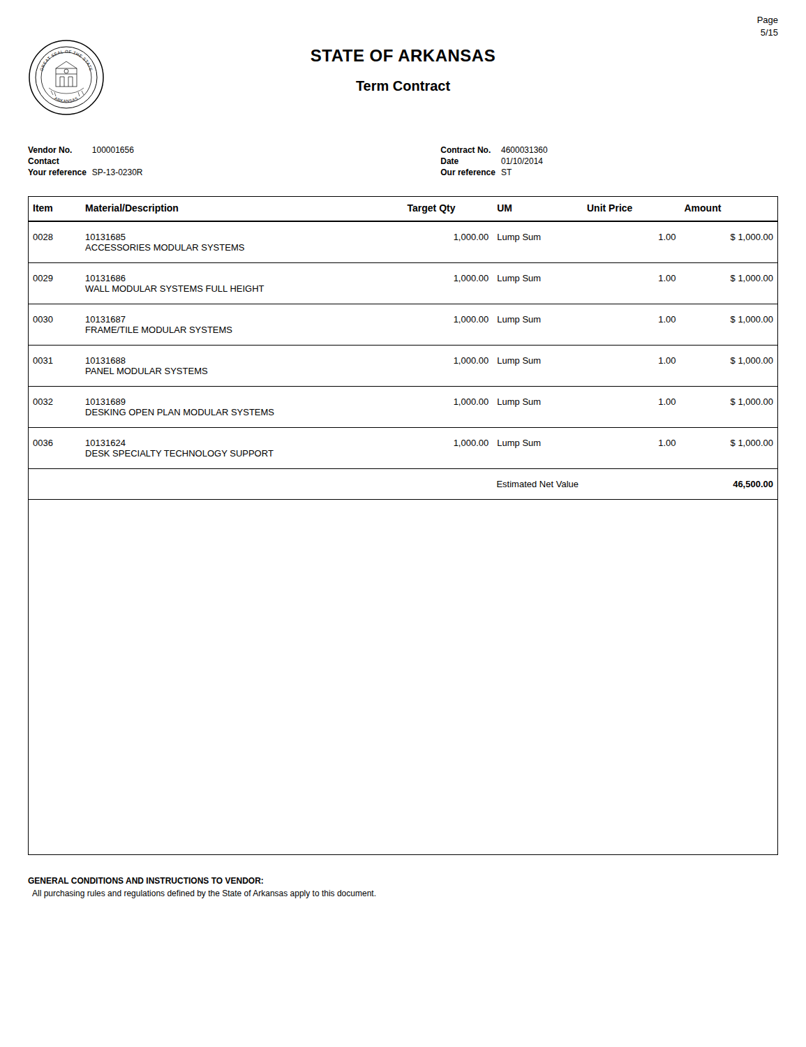Page
5/15
GREAT SEAL OF THE STATE ARKANSAS
STATE OF ARKANSAS
Term Contract
| / Vendor No. / 100001656 / / Contact / / / Your reference / SP-13-0230R / | / Contract No. / 4600031360 / / Date / 01/10/2014 / / Our reference / ST / |
| Item | Material/Description | Target Qty | UM | Unit Price | Amount |
| --- | --- | --- | --- | --- | --- |
| 0028 | 10131685 ACCESSORIES MODULAR SYSTEMS | 1,000.00 | Lump Sum | 1.00 | $ 1,000.00 |
| 0029 | 10131686 WALL MODULAR SYSTEMS FULL HEIGHT | 1,000.00 | Lump Sum | 1.00 | $ 1,000.00 |
| 0030 | 10131687 FRAME/TILE MODULAR SYSTEMS | 1,000.00 | Lump Sum | 1.00 | $ 1,000.00 |
| 0031 | 10131688 PANEL MODULAR SYSTEMS | 1,000.00 | Lump Sum | 1.00 | $ 1,000.00 |
| 0032 | 10131689 DESKING OPEN PLAN MODULAR SYSTEMS | 1,000.00 | Lump Sum | 1.00 | $ 1,000.00 |
| 0036 | 10131624 DESK SPECIALTY TECHNOLOGY SUPPORT | 1,000.00 | Lump Sum | 1.00 | $ 1,000.00 |
| Estimated Net Value | | 46,500.00 |
GENERAL CONDITIONS AND INSTRUCTIONS TO VENDOR:
All purchasing rules and regulations defined by the State of Arkansas apply to this document.